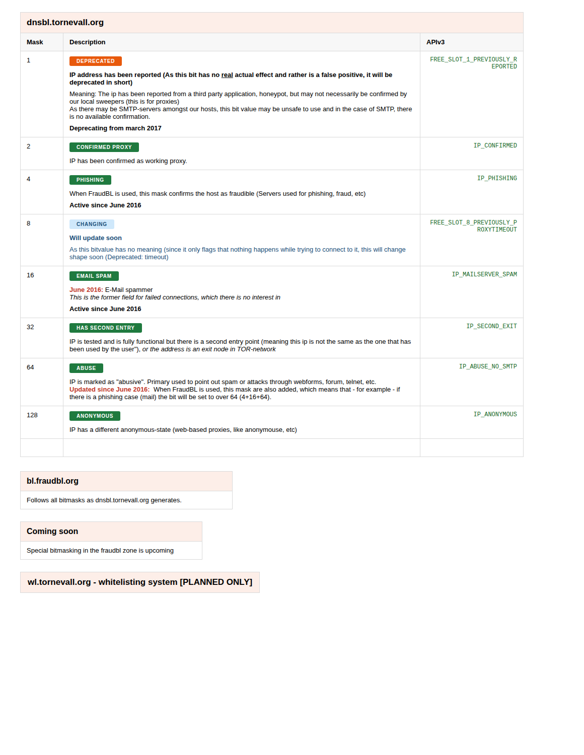dnsbl.tornevall.org
| Mask | Description | APIv3 |
| --- | --- | --- |
| 1 | Deprecated IP address has been reported (As this bit has no real actual effect and rather is a false positive, it will be deprecated in short) Meaning: The ip has been reported from a third party application, honeypot, but may not necessarily be confirmed by our local sweepers (this is for proxies) As there may be SMTP-servers amongst our hosts, this bit value may be unsafe to use and in the case of SMTP, there is no available confirmation. Deprecating from march 2017 | FREE_SLOT_1_PREVIOUSLY_REPORTED |
| 2 | Confirmed proxy IP has been confirmed as working proxy. | IP_CONFIRMED |
| 4 | Phishing When FraudBL is used, this mask confirms the host as fraudible (Servers used for phishing, fraud, etc) Active since June 2016 | IP_PHISHING |
| 8 | Changing Will update soon As this bitvalue has no meaning (since it only flags that nothing happens while trying to connect to it, this will change shape soon (Deprecated: timeout) | FREE_SLOT_8_PREVIOUSLY_PROXYTIMEOUT |
| 16 | Email spam June 2016: E-Mail spammer This is the former field for failed connections, which there is no interest in Active since June 2016 | IP_MAILSERVER_SPAM |
| 32 | Has second entry IP is tested and is fully functional but there is a second entry point (meaning this ip is not the same as the one that has been used by the user"), or the address is an exit node in TOR-network | IP_SECOND_EXIT |
| 64 | Abuse IP is marked as "abusive". Primary used to point out spam or attacks through webforms, forum, telnet, etc. Updated since June 2016: When FraudBL is used, this mask are also added, which means that - for example - if there is a phishing case (mail) the bit will be set to over 64 (4+16+64). | IP_ABUSE_NO_SMTP |
| 128 | Anonymous IP has a different anonymous-state (web-based proxies, like anonymouse, etc) | IP_ANONYMOUS |
bl.fraudbl.org
Follows all bitmasks as dnsbl.tornevall.org generates.
Coming soon
Special bitmasking in the fraudbl zone is upcoming
wl.tornevall.org - whitelisting system [PLANNED ONLY]